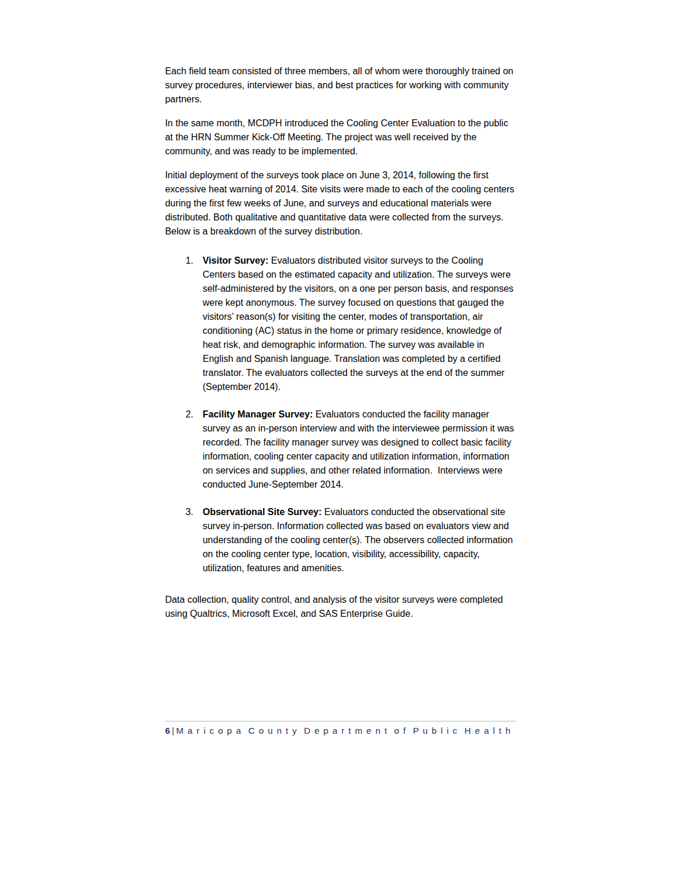Each field team consisted of three members, all of whom were thoroughly trained on survey procedures, interviewer bias, and best practices for working with community partners.
In the same month, MCDPH introduced the Cooling Center Evaluation to the public at the HRN Summer Kick-Off Meeting. The project was well received by the community, and was ready to be implemented.
Initial deployment of the surveys took place on June 3, 2014, following the first excessive heat warning of 2014. Site visits were made to each of the cooling centers during the first few weeks of June, and surveys and educational materials were distributed. Both qualitative and quantitative data were collected from the surveys. Below is a breakdown of the survey distribution.
Visitor Survey: Evaluators distributed visitor surveys to the Cooling Centers based on the estimated capacity and utilization. The surveys were self-administered by the visitors, on a one per person basis, and responses were kept anonymous. The survey focused on questions that gauged the visitors’ reason(s) for visiting the center, modes of transportation, air conditioning (AC) status in the home or primary residence, knowledge of heat risk, and demographic information. The survey was available in English and Spanish language. Translation was completed by a certified translator. The evaluators collected the surveys at the end of the summer (September 2014).
Facility Manager Survey: Evaluators conducted the facility manager survey as an in-person interview and with the interviewee permission it was recorded. The facility manager survey was designed to collect basic facility information, cooling center capacity and utilization information, information on services and supplies, and other related information. Interviews were conducted June-September 2014.
Observational Site Survey: Evaluators conducted the observational site survey in-person. Information collected was based on evaluators view and understanding of the cooling center(s). The observers collected information on the cooling center type, location, visibility, accessibility, capacity, utilization, features and amenities.
Data collection, quality control, and analysis of the visitor surveys were completed using Qualtrics, Microsoft Excel, and SAS Enterprise Guide.
6|M a r i c o p a C o u n t y D e p a r t m e n t o f P u b l i c H e a l t h